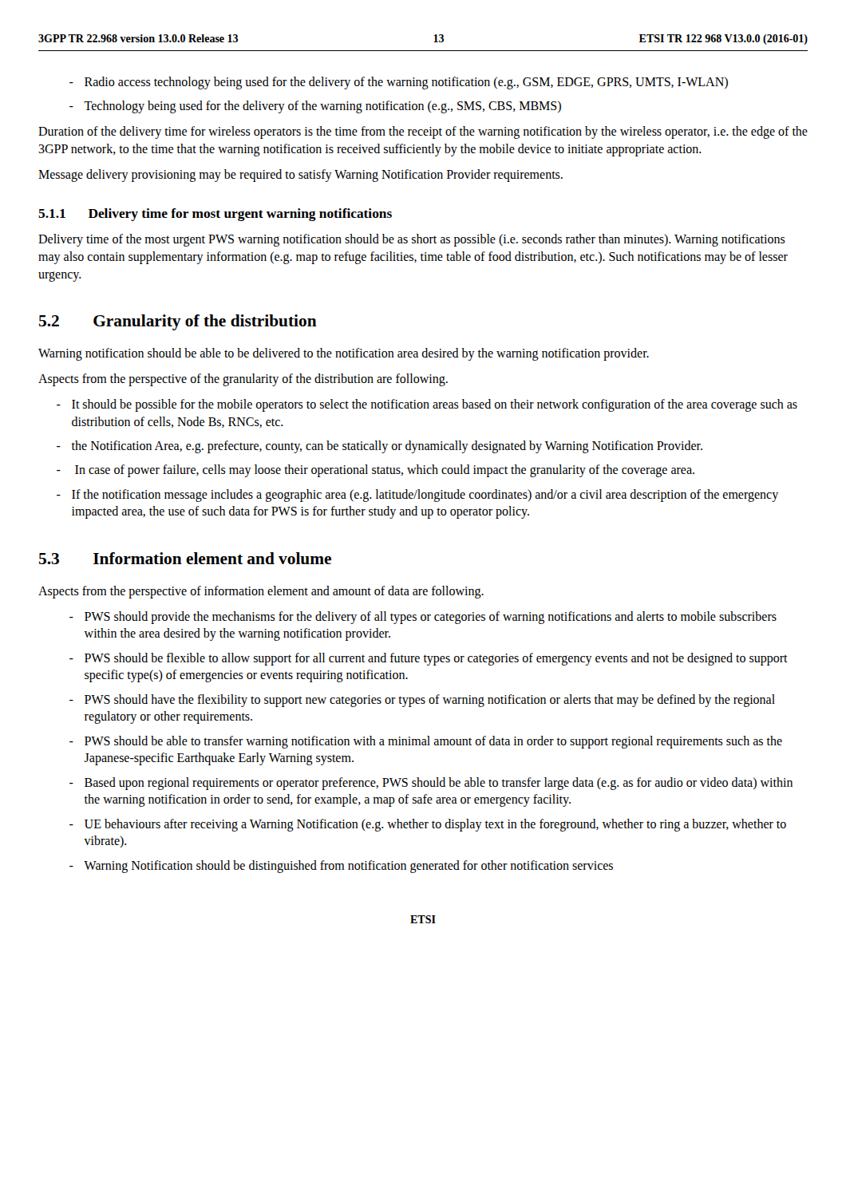3GPP TR 22.968 version 13.0.0 Release 13 13 ETSI TR 122 968 V13.0.0 (2016-01)
Radio access technology being used for the delivery of the warning notification (e.g., GSM, EDGE, GPRS, UMTS, I-WLAN)
Technology being used for the delivery of the warning notification (e.g., SMS, CBS, MBMS)
Duration of the delivery time for wireless operators is the time from the receipt of the warning notification by the wireless operator, i.e. the edge of the 3GPP network, to the time that the warning notification is received sufficiently by the mobile device to initiate appropriate action.
Message delivery provisioning may be required to satisfy Warning Notification Provider requirements.
5.1.1 Delivery time for most urgent warning notifications
Delivery time of the most urgent PWS warning notification should be as short as possible (i.e. seconds rather than minutes). Warning notifications may also contain supplementary information (e.g. map to refuge facilities, time table of food distribution, etc.). Such notifications may be of lesser urgency.
5.2 Granularity of the distribution
Warning notification should be able to be delivered to the notification area desired by the warning notification provider.
Aspects from the perspective of the granularity of the distribution are following.
It should be possible for the mobile operators to select the notification areas based on their network configuration of the area coverage such as distribution of cells, Node Bs, RNCs, etc.
the Notification Area, e.g. prefecture, county, can be statically or dynamically designated by Warning Notification Provider.
In case of power failure, cells may loose their operational status, which could impact the granularity of the coverage area.
If the notification message includes a geographic area (e.g. latitude/longitude coordinates) and/or a civil area description of the emergency impacted area, the use of such data for PWS is for further study and up to operator policy.
5.3 Information element and volume
Aspects from the perspective of information element and amount of data are following.
PWS should provide the mechanisms for the delivery of all types or categories of warning notifications and alerts to mobile subscribers within the area desired by the warning notification provider.
PWS should be flexible to allow support for all current and future types or categories of emergency events and not be designed to support specific type(s) of emergencies or events requiring notification.
PWS should have the flexibility to support new categories or types of warning notification or alerts that may be defined by the regional regulatory or other requirements.
PWS should be able to transfer warning notification with a minimal amount of data in order to support regional requirements such as the Japanese-specific Earthquake Early Warning system.
Based upon regional requirements or operator preference, PWS should be able to transfer large data (e.g. as for audio or video data) within the warning notification in order to send, for example, a map of safe area or emergency facility.
UE behaviours after receiving a Warning Notification (e.g. whether to display text in the foreground, whether to ring a buzzer, whether to vibrate).
Warning Notification should be distinguished from notification generated for other notification services
ETSI